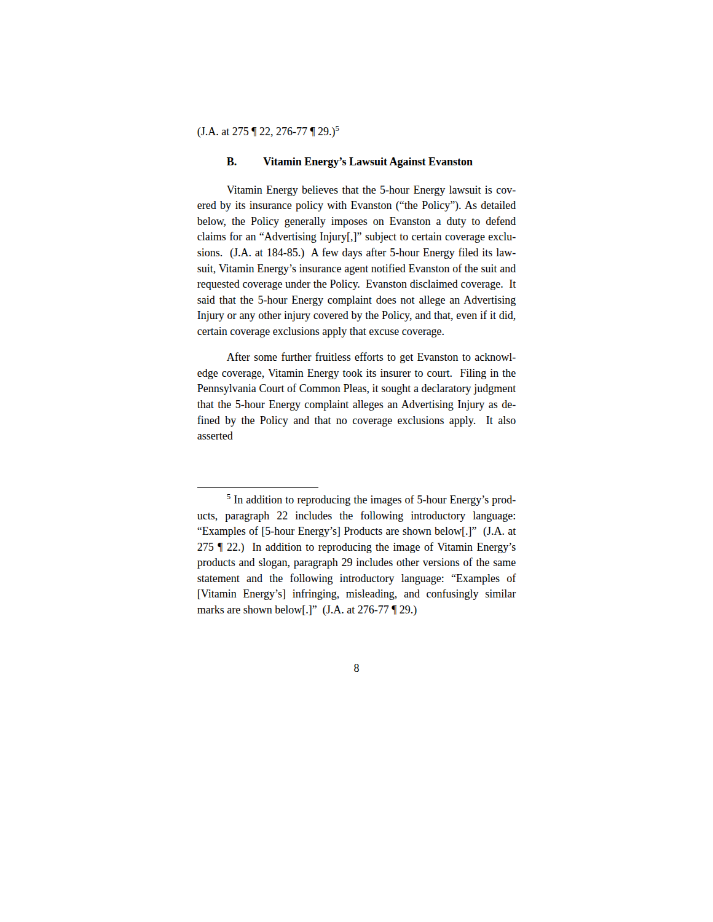(J.A. at 275 ¶ 22, 276-77 ¶ 29.)5
B. Vitamin Energy’s Lawsuit Against Evanston
Vitamin Energy believes that the 5-hour Energy lawsuit is covered by its insurance policy with Evanston (“the Policy”). As detailed below, the Policy generally imposes on Evanston a duty to defend claims for an “Advertising Injury[,]” subject to certain coverage exclusions. (J.A. at 184-85.) A few days after 5-hour Energy filed its lawsuit, Vitamin Energy’s insurance agent notified Evanston of the suit and requested coverage under the Policy. Evanston disclaimed coverage. It said that the 5-hour Energy complaint does not allege an Advertising Injury or any other injury covered by the Policy, and that, even if it did, certain coverage exclusions apply that excuse coverage.
After some further fruitless efforts to get Evanston to acknowledge coverage, Vitamin Energy took its insurer to court. Filing in the Pennsylvania Court of Common Pleas, it sought a declaratory judgment that the 5-hour Energy complaint alleges an Advertising Injury as defined by the Policy and that no coverage exclusions apply. It also asserted
5 In addition to reproducing the images of 5-hour Energy’s products, paragraph 22 includes the following introductory language: “Examples of [5-hour Energy’s] Products are shown below[.]” (J.A. at 275 ¶ 22.) In addition to reproducing the image of Vitamin Energy’s products and slogan, paragraph 29 includes other versions of the same statement and the following introductory language: “Examples of [Vitamin Energy’s] infringing, misleading, and confusingly similar marks are shown below[.]” (J.A. at 276-77 ¶ 29.)
8